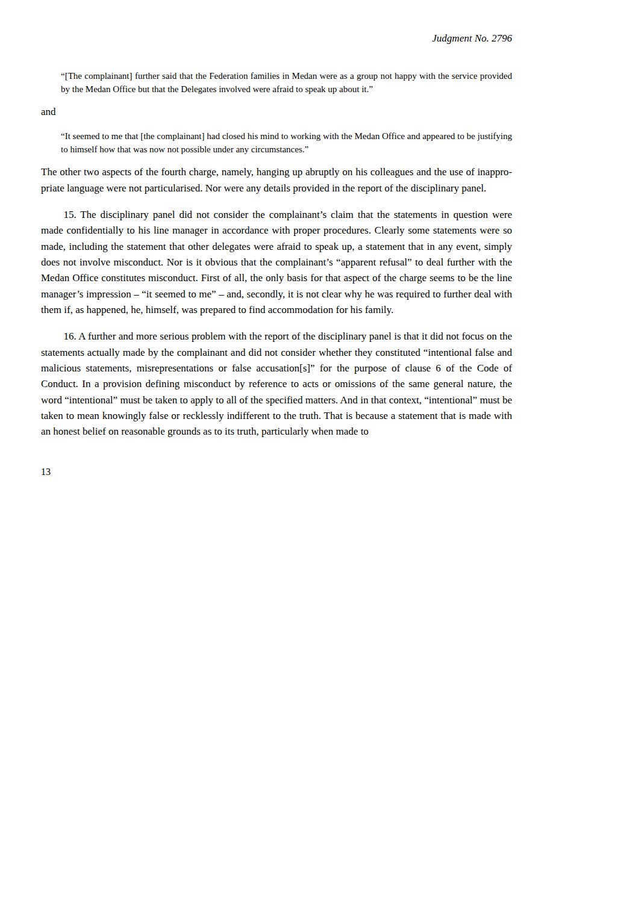Judgment No. 2796
“[The complainant] further said that the Federation families in Medan were as a group not happy with the service provided by the Medan Office but that the Delegates involved were afraid to speak up about it.”
and
“It seemed to me that [the complainant] had closed his mind to working with the Medan Office and appeared to be justifying to himself how that was now not possible under any circumstances.”
The other two aspects of the fourth charge, namely, hanging up abruptly on his colleagues and the use of inappropriate language were not particularised. Nor were any details provided in the report of the disciplinary panel.
15. The disciplinary panel did not consider the complainant’s claim that the statements in question were made confidentially to his line manager in accordance with proper procedures. Clearly some statements were so made, including the statement that other delegates were afraid to speak up, a statement that in any event, simply does not involve misconduct. Nor is it obvious that the complainant’s “apparent refusal” to deal further with the Medan Office constitutes misconduct. First of all, the only basis for that aspect of the charge seems to be the line manager’s impression – “it seemed to me” – and, secondly, it is not clear why he was required to further deal with them if, as happened, he, himself, was prepared to find accommodation for his family.
16. A further and more serious problem with the report of the disciplinary panel is that it did not focus on the statements actually made by the complainant and did not consider whether they constituted “intentional false and malicious statements, misrepresentations or false accusation[s]” for the purpose of clause 6 of the Code of Conduct. In a provision defining misconduct by reference to acts or omissions of the same general nature, the word “intentional” must be taken to apply to all of the specified matters. And in that context, “intentional” must be taken to mean knowingly false or recklessly indifferent to the truth. That is because a statement that is made with an honest belief on reasonable grounds as to its truth, particularly when made to
13